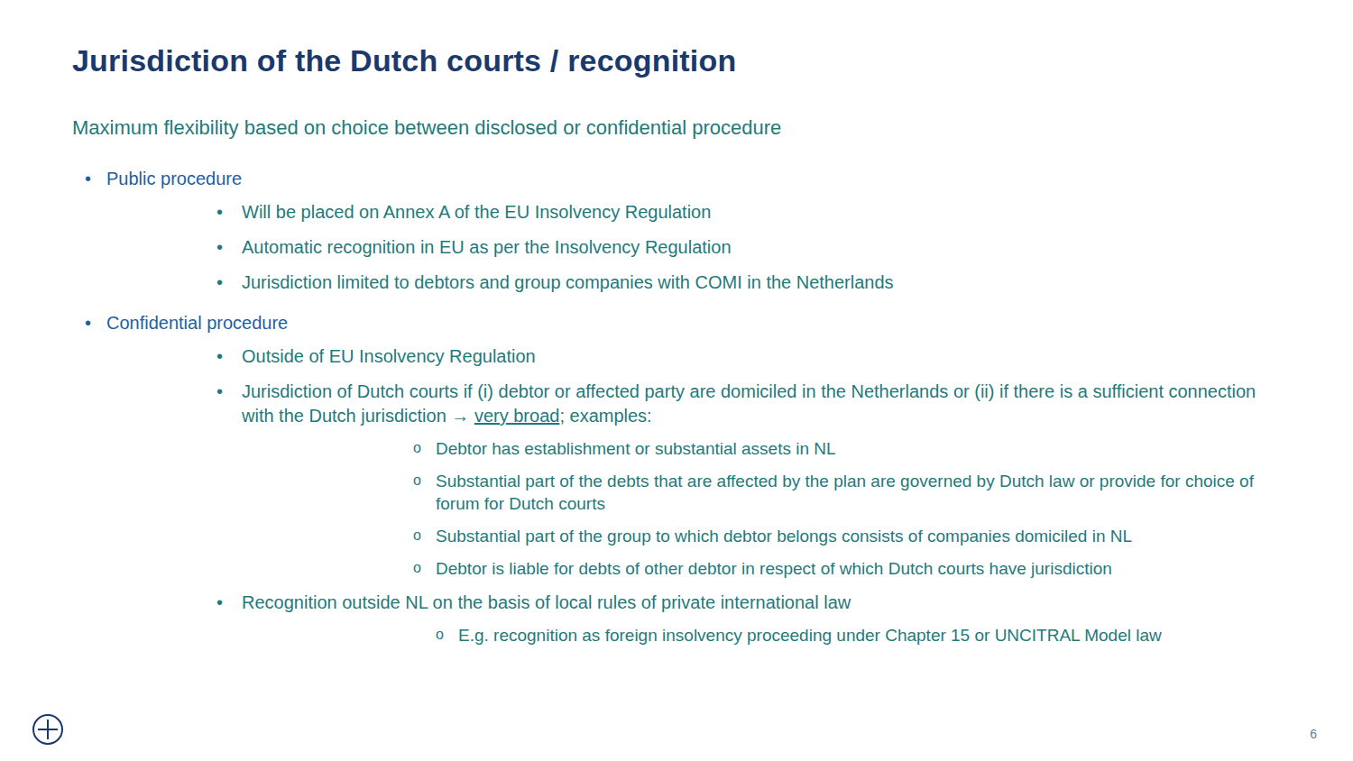Jurisdiction of the Dutch courts / recognition
Maximum flexibility based on choice between disclosed or confidential procedure
Public procedure
Will be placed on Annex A of the EU Insolvency Regulation
Automatic recognition in EU as per the Insolvency Regulation
Jurisdiction limited to debtors and group companies with COMI in the Netherlands
Confidential procedure
Outside of EU Insolvency Regulation
Jurisdiction of Dutch courts if (i) debtor or affected party are domiciled in the Netherlands or (ii) if there is a sufficient connection with the Dutch jurisdiction → very broad; examples:
Debtor has establishment or substantial assets in NL
Substantial part of the debts that are affected by the plan are governed by Dutch law or provide for choice of forum for Dutch courts
Substantial part of the group to which debtor belongs consists of companies domiciled in NL
Debtor is liable for debts of other debtor in respect of which Dutch courts have jurisdiction
Recognition outside NL on the basis of local rules of private international law
E.g. recognition as foreign insolvency proceeding under Chapter 15 or UNCITRAL Model law
6